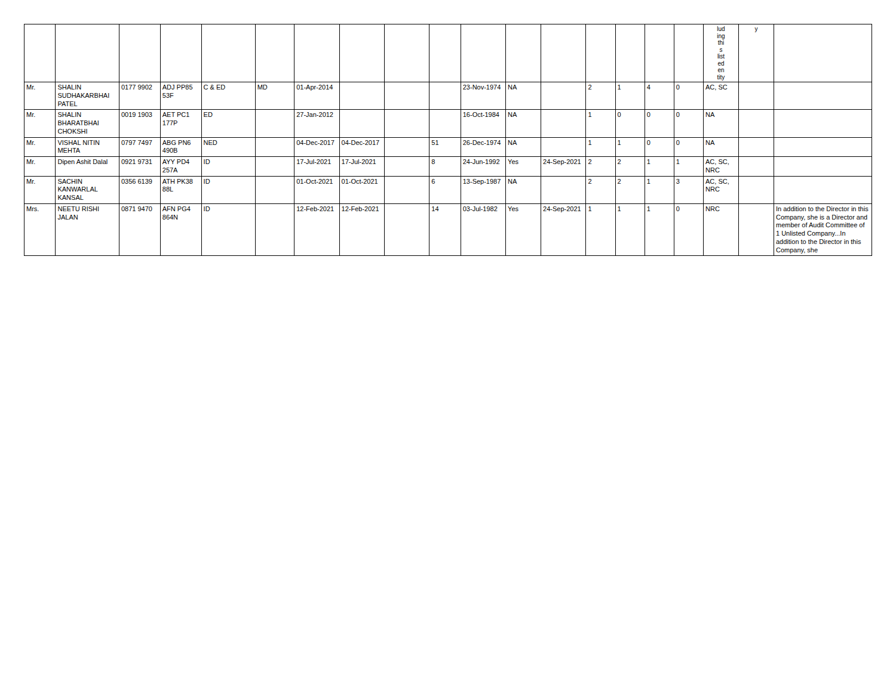| | | | | | | | | | | | | | | | | | lud ing thi s list ed en tity | y | |
| Mr. | SHALIN SUDHAKARBHAI PATEL | 0177 9902 | ADJ PP85 53F | C & ED | MD | 01-Apr-2014 | | | | 23-Nov-1974 | NA | | 2 | 1 | 4 | 0 | AC, SC | | |
| Mr. | SHALIN BHARATBHAI CHOKSHI | 0019 1903 | AET PC1 177P | ED | | 27-Jan-2012 | | | | 16-Oct-1984 | NA | | 1 | 0 | 0 | 0 | NA | | |
| Mr. | VISHAL NITIN MEHTA | 0797 7497 | ABG PN6 490B | NED | | 04-Dec-2017 | 04-Dec-2017 | | 51 | 26-Dec-1974 | NA | | 1 | 1 | 0 | 0 | NA | | |
| Mr. | Dipen Ashit Dalal | 0921 9731 | AYY PD4 257A | ID | | 17-Jul-2021 | 17-Jul-2021 | | 8 | 24-Jun-1992 | Yes | 24-Sep-2021 | 2 | 2 | 1 | 1 | AC, SC, NRC | | |
| Mr. | SACHIN KANWARLAL KANSAL | 0356 6139 | ATH PK38 88L | ID | | 01-Oct-2021 | 01-Oct-2021 | | 6 | 13-Sep-1987 | NA | | 2 | 2 | 1 | 3 | AC, SC, NRC | | |
| Mrs. | NEETU RISHI JALAN | 0871 9470 | AFN PG4 864N | ID | | 12-Feb-2021 | 12-Feb-2021 | | 14 | 03-Jul-1982 | Yes | 24-Sep-2021 | 1 | 1 | 1 | 0 | NRC | | In addition to the Director in this Company, she is a Director and member of Audit Committee of 1 Unlisted Company...In addition to the Director in this Company, she |